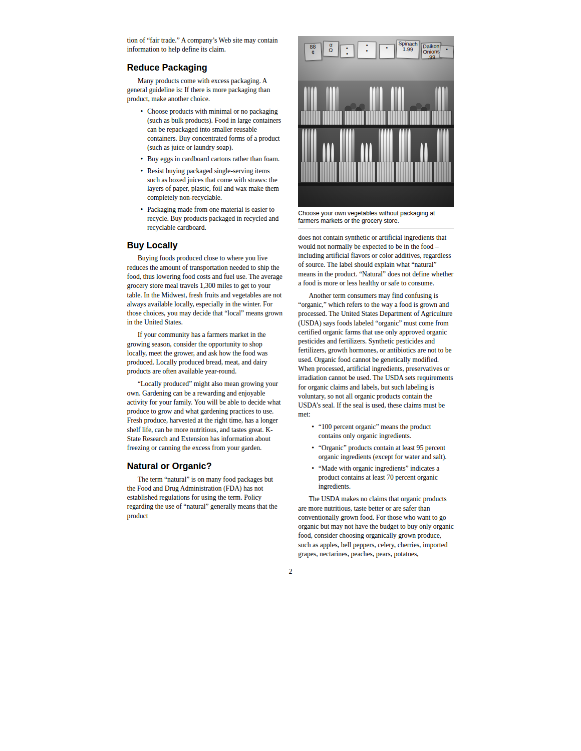tion of “fair trade.” A company’s Web site may contain information to help define its claim.
Reduce Packaging
Many products come with excess packaging. A general guideline is: If there is more packaging than product, make another choice.
Choose products with minimal or no packaging (such as bulk products). Food in large containers can be repackaged into smaller reusable containers. Buy concentrated forms of a product (such as juice or laundry soap).
Buy eggs in cardboard cartons rather than foam.
Resist buying packaged single-serving items such as boxed juices that come with straws: the layers of paper, plastic, foil and wax make them completely non-recyclable.
Packaging made from one material is easier to recycle. Buy products packaged in recycled and recyclable cardboard.
Buy Locally
Buying foods produced close to where you live reduces the amount of transportation needed to ship the food, thus lowering food costs and fuel use. The average grocery store meal travels 1,300 miles to get to your table. In the Midwest, fresh fruits and vegetables are not always available locally, especially in the winter. For those choices, you may decide that “local” means grown in the United States.
If your community has a farmers market in the growing season, consider the opportunity to shop locally, meet the grower, and ask how the food was produced. Locally produced bread, meat, and dairy products are often available year-round.
“Locally produced” might also mean growing your own. Gardening can be a rewarding and enjoyable activity for your family. You will be able to decide what produce to grow and what gardening practices to use. Fresh produce, harvested at the right time, has a longer shelf life, can be more nutritious, and tastes great. K-State Research and Extension has information about freezing or canning the excess from your garden.
Natural or Organic?
The term “natural” is on many food packages but the Food and Drug Administration (FDA) has not established regulations for using the term. Policy regarding the use of “natural” generally means that the product
88
¢
α
Ω
•
•
•
•
•
Spinach
1.99
Daikon
Onions
.99
•
Choose your own vegetables without packaging at farmers markets or the grocery store.
does not contain synthetic or artificial ingredients that would not normally be expected to be in the food – including artificial flavors or color additives, regardless of source. The label should explain what “natural” means in the product. “Natural” does not define whether a food is more or less healthy or safe to consume.
Another term consumers may find confusing is “organic,” which refers to the way a food is grown and processed. The United States Department of Agriculture (USDA) says foods labeled “organic” must come from certified organic farms that use only approved organic pesticides and fertilizers. Synthetic pesticides and fertilizers, growth hormones, or antibiotics are not to be used. Organic food cannot be genetically modified. When processed, artificial ingredients, preservatives or irradiation cannot be used. The USDA sets requirements for organic claims and labels, but such labeling is voluntary, so not all organic products contain the USDA’s seal. If the seal is used, these claims must be met:
“100 percent organic” means the product contains only organic ingredients.
“Organic” products contain at least 95 percent organic ingredients (except for water and salt).
“Made with organic ingredients” indicates a product contains at least 70 percent organic ingredients.
The USDA makes no claims that organic products are more nutritious, taste better or are safer than conventionally grown food. For those who want to go organic but may not have the budget to buy only organic food, consider choosing organically grown produce, such as apples, bell peppers, celery, cherries, imported grapes, nectarines, peaches, pears, potatoes,
2